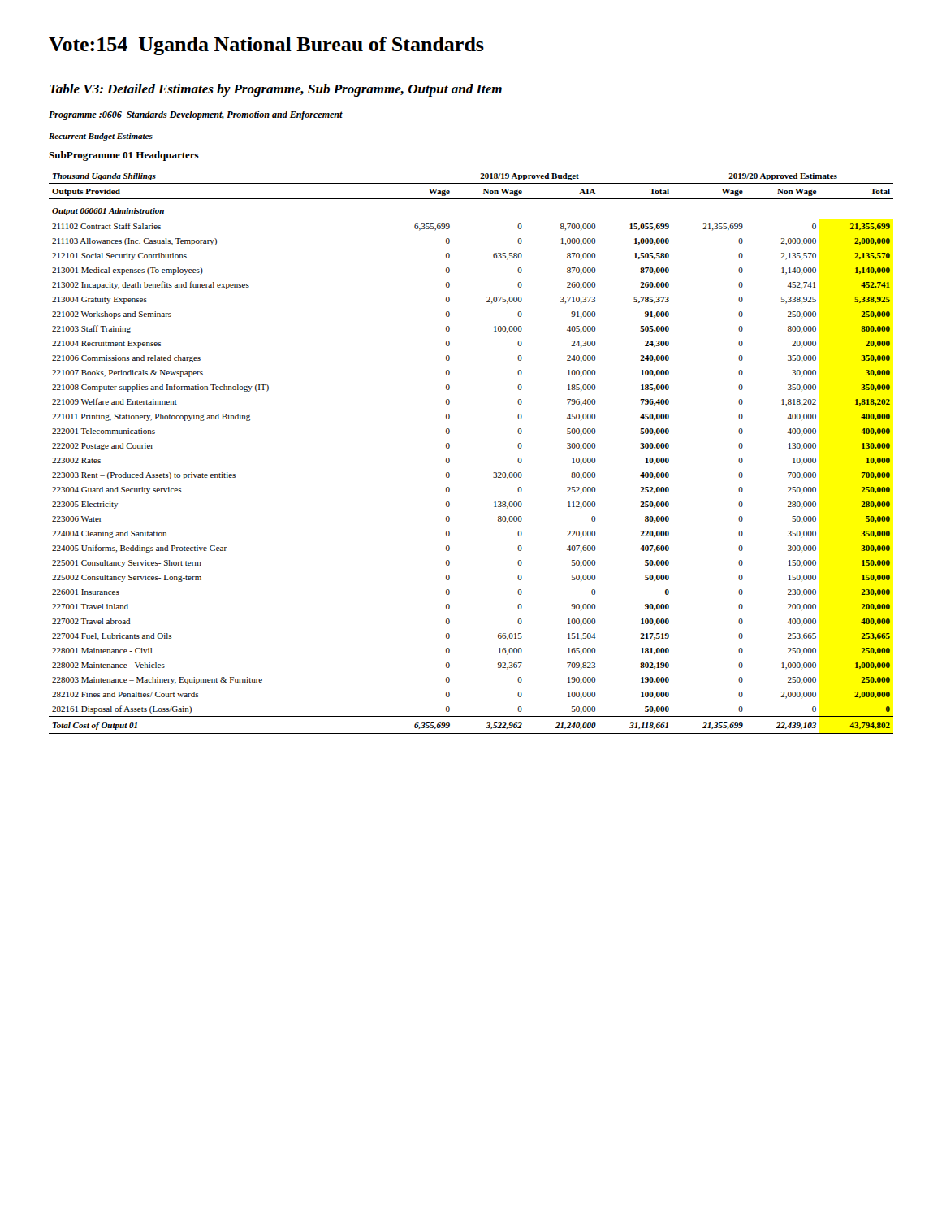Vote:154 Uganda National Bureau of Standards
Table V3: Detailed Estimates by Programme, Sub Programme, Output and Item
Programme :0606 Standards Development, Promotion and Enforcement
Recurrent Budget Estimates
SubProgramme 01 Headquarters
| Thousand Uganda Shillings | 2018/19 Approved Budget | 2019/20 Approved Estimates |
| Outputs Provided | Wage | Non Wage | AIA | Total | Wage | Non Wage | Total |
| Output 060601 Administration |
| 211102 Contract Staff Salaries | 6,355,699 | 0 | 8,700,000 | 15,055,699 | 21,355,699 | 0 | 21,355,699 |
| 211103 Allowances (Inc. Casuals, Temporary) | 0 | 0 | 1,000,000 | 1,000,000 | 0 | 2,000,000 | 2,000,000 |
| 212101 Social Security Contributions | 0 | 635,580 | 870,000 | 1,505,580 | 0 | 2,135,570 | 2,135,570 |
| 213001 Medical expenses (To employees) | 0 | 0 | 870,000 | 870,000 | 0 | 1,140,000 | 1,140,000 |
| 213002 Incapacity, death benefits and funeral expenses | 0 | 0 | 260,000 | 260,000 | 0 | 452,741 | 452,741 |
| 213004 Gratuity Expenses | 0 | 2,075,000 | 3,710,373 | 5,785,373 | 0 | 5,338,925 | 5,338,925 |
| 221002 Workshops and Seminars | 0 | 0 | 91,000 | 91,000 | 0 | 250,000 | 250,000 |
| 221003 Staff Training | 0 | 100,000 | 405,000 | 505,000 | 0 | 800,000 | 800,000 |
| 221004 Recruitment Expenses | 0 | 0 | 24,300 | 24,300 | 0 | 20,000 | 20,000 |
| 221006 Commissions and related charges | 0 | 0 | 240,000 | 240,000 | 0 | 350,000 | 350,000 |
| 221007 Books, Periodicals & Newspapers | 0 | 0 | 100,000 | 100,000 | 0 | 30,000 | 30,000 |
| 221008 Computer supplies and Information Technology (IT) | 0 | 0 | 185,000 | 185,000 | 0 | 350,000 | 350,000 |
| 221009 Welfare and Entertainment | 0 | 0 | 796,400 | 796,400 | 0 | 1,818,202 | 1,818,202 |
| 221011 Printing, Stationery, Photocopying and Binding | 0 | 0 | 450,000 | 450,000 | 0 | 400,000 | 400,000 |
| 222001 Telecommunications | 0 | 0 | 500,000 | 500,000 | 0 | 400,000 | 400,000 |
| 222002 Postage and Courier | 0 | 0 | 300,000 | 300,000 | 0 | 130,000 | 130,000 |
| 223002 Rates | 0 | 0 | 10,000 | 10,000 | 0 | 10,000 | 10,000 |
| 223003 Rent – (Produced Assets) to private entities | 0 | 320,000 | 80,000 | 400,000 | 0 | 700,000 | 700,000 |
| 223004 Guard and Security services | 0 | 0 | 252,000 | 252,000 | 0 | 250,000 | 250,000 |
| 223005 Electricity | 0 | 138,000 | 112,000 | 250,000 | 0 | 280,000 | 280,000 |
| 223006 Water | 0 | 80,000 | 0 | 80,000 | 0 | 50,000 | 50,000 |
| 224004 Cleaning and Sanitation | 0 | 0 | 220,000 | 220,000 | 0 | 350,000 | 350,000 |
| 224005 Uniforms, Beddings and Protective Gear | 0 | 0 | 407,600 | 407,600 | 0 | 300,000 | 300,000 |
| 225001 Consultancy Services- Short term | 0 | 0 | 50,000 | 50,000 | 0 | 150,000 | 150,000 |
| 225002 Consultancy Services- Long-term | 0 | 0 | 50,000 | 50,000 | 0 | 150,000 | 150,000 |
| 226001 Insurances | 0 | 0 | 0 | 0 | 0 | 230,000 | 230,000 |
| 227001 Travel inland | 0 | 0 | 90,000 | 90,000 | 0 | 200,000 | 200,000 |
| 227002 Travel abroad | 0 | 0 | 100,000 | 100,000 | 0 | 400,000 | 400,000 |
| 227004 Fuel, Lubricants and Oils | 0 | 66,015 | 151,504 | 217,519 | 0 | 253,665 | 253,665 |
| 228001 Maintenance - Civil | 0 | 16,000 | 165,000 | 181,000 | 0 | 250,000 | 250,000 |
| 228002 Maintenance - Vehicles | 0 | 92,367 | 709,823 | 802,190 | 0 | 1,000,000 | 1,000,000 |
| 228003 Maintenance – Machinery, Equipment & Furniture | 0 | 0 | 190,000 | 190,000 | 0 | 250,000 | 250,000 |
| 282102 Fines and Penalties/ Court wards | 0 | 0 | 100,000 | 100,000 | 0 | 2,000,000 | 2,000,000 |
| 282161 Disposal of Assets (Loss/Gain) | 0 | 0 | 50,000 | 50,000 | 0 | 0 | 0 |
| Total Cost of Output 01 | 6,355,699 | 3,522,962 | 21,240,000 | 31,118,661 | 21,355,699 | 22,439,103 | 43,794,802 |